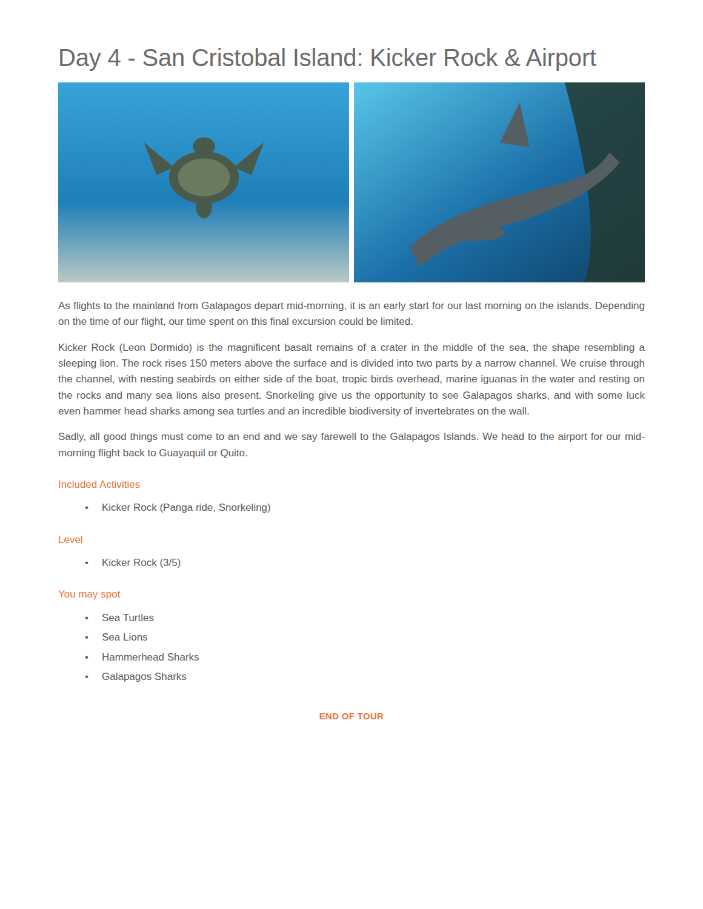Day 4 - San Cristobal Island: Kicker Rock & Airport
As flights to the mainland from Galapagos depart mid-morning, it is an early start for our last morning on the islands. Depending on the time of our flight, our time spent on this final excursion could be limited.
Kicker Rock (Leon Dormido) is the magnificent basalt remains of a crater in the middle of the sea, the shape resembling a sleeping lion. The rock rises 150 meters above the surface and is divided into two parts by a narrow channel. We cruise through the channel, with nesting seabirds on either side of the boat, tropic birds overhead, marine iguanas in the water and resting on the rocks and many sea lions also present. Snorkeling give us the opportunity to see Galapagos sharks, and with some luck even hammer head sharks among sea turtles and an incredible biodiversity of invertebrates on the wall.
Sadly, all good things must come to an end and we say farewell to the Galapagos Islands. We head to the airport for our mid-morning flight back to Guayaquil or Quito.
Included Activities
Kicker Rock (Panga ride, Snorkeling)
Level
Kicker Rock (3/5)
You may spot
Sea Turtles
Sea Lions
Hammerhead Sharks
Galapagos Sharks
END OF TOUR